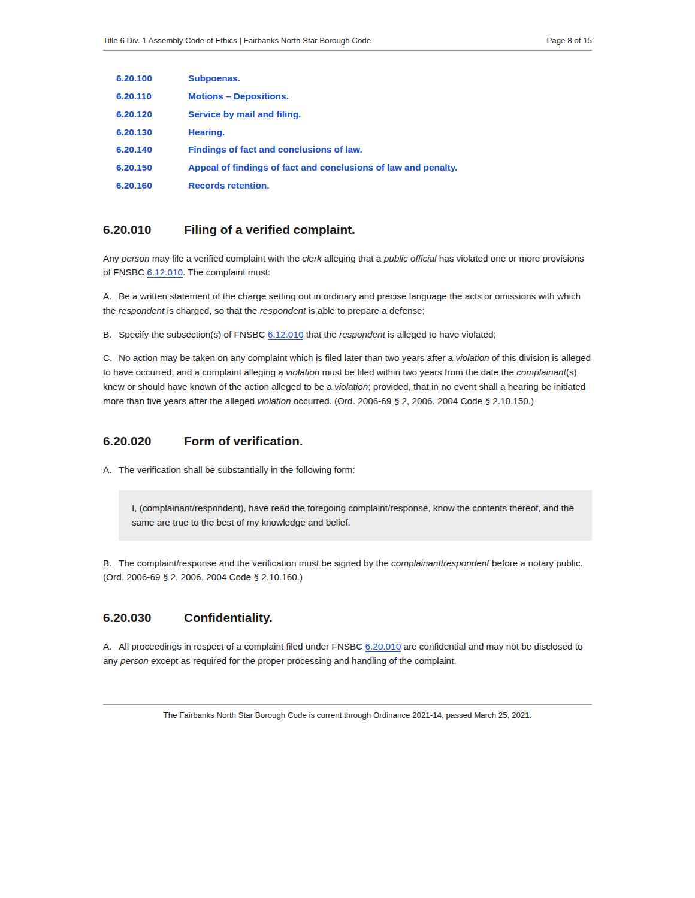Title 6 Div. 1 Assembly Code of Ethics | Fairbanks North Star Borough Code
Page 8 of 15
6.20.100 Subpoenas.
6.20.110 Motions – Depositions.
6.20.120 Service by mail and filing.
6.20.130 Hearing.
6.20.140 Findings of fact and conclusions of law.
6.20.150 Appeal of findings of fact and conclusions of law and penalty.
6.20.160 Records retention.
6.20.010 Filing of a verified complaint.
Any person may file a verified complaint with the clerk alleging that a public official has violated one or more provisions of FNSBC 6.12.010. The complaint must:
A. Be a written statement of the charge setting out in ordinary and precise language the acts or omissions with which the respondent is charged, so that the respondent is able to prepare a defense;
B. Specify the subsection(s) of FNSBC 6.12.010 that the respondent is alleged to have violated;
C. No action may be taken on any complaint which is filed later than two years after a violation of this division is alleged to have occurred, and a complaint alleging a violation must be filed within two years from the date the complainant(s) knew or should have known of the action alleged to be a violation; provided, that in no event shall a hearing be initiated more than five years after the alleged violation occurred. (Ord. 2006-69 § 2, 2006. 2004 Code § 2.10.150.)
6.20.020 Form of verification.
A. The verification shall be substantially in the following form:
I, (complainant/respondent), have read the foregoing complaint/response, know the contents thereof, and the same are true to the best of my knowledge and belief.
B. The complaint/response and the verification must be signed by the complainant/respondent before a notary public. (Ord. 2006-69 § 2, 2006. 2004 Code § 2.10.160.)
6.20.030 Confidentiality.
A. All proceedings in respect of a complaint filed under FNSBC 6.20.010 are confidential and may not be disclosed to any person except as required for the proper processing and handling of the complaint.
The Fairbanks North Star Borough Code is current through Ordinance 2021-14, passed March 25, 2021.